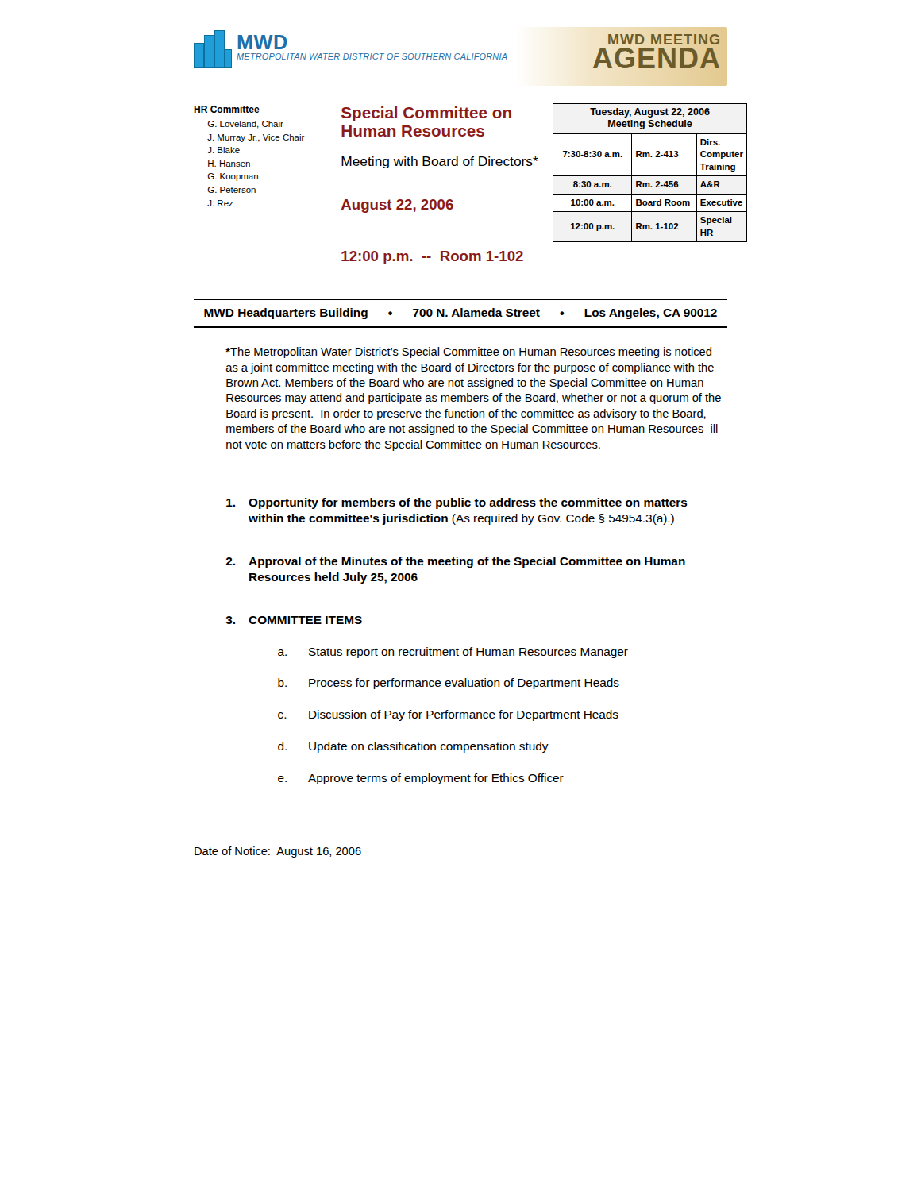MWD
METROPOLITAN WATER DISTRICT OF SOUTHERN CALIFORNIA
MWD MEETING
AGENDA
HR Committee
G. Loveland, Chair
J. Murray Jr., Vice Chair
J. Blake
H. Hansen
G. Koopman
G. Peterson
J. Rez
Special Committee on Human Resources
Meeting with Board of Directors*
August 22, 2006
12:00 p.m. -- Room 1-102
| Tuesday, August 22, 2006 Meeting Schedule |
| --- |
| 7:30-8:30 a.m. | Rm. 2-413 | Dirs. Computer Training |
| 8:30 a.m. | Rm. 2-456 | A&R |
| 10:00 a.m. | Board Room | Executive |
| 12:00 p.m. | Rm. 1-102 | Special HR |
MWD Headquarters Building • 700 N. Alameda Street • Los Angeles, CA 90012
*The Metropolitan Water District’s Special Committee on Human Resources meeting is noticed as a joint committee meeting with the Board of Directors for the purpose of compliance with the Brown Act. Members of the Board who are not assigned to the Special Committee on Human Resources may attend and participate as members of the Board, whether or not a quorum of the Board is present. In order to preserve the function of the committee as advisory to the Board, members of the Board who are not assigned to the Special Committee on Human Resources ill not vote on matters before the Special Committee on Human Resources.
1.
Opportunity for members of the public to address the committee on matters within the committee's jurisdiction (As required by Gov. Code § 54954.3(a).)
2.
Approval of the Minutes of the meeting of the Special Committee on Human Resources held July 25, 2006
3.
COMMITTEE ITEMS
a.
Status report on recruitment of Human Resources Manager
b.
Process for performance evaluation of Department Heads
c.
Discussion of Pay for Performance for Department Heads
d.
Update on classification compensation study
e.
Approve terms of employment for Ethics Officer
Date of Notice: August 16, 2006